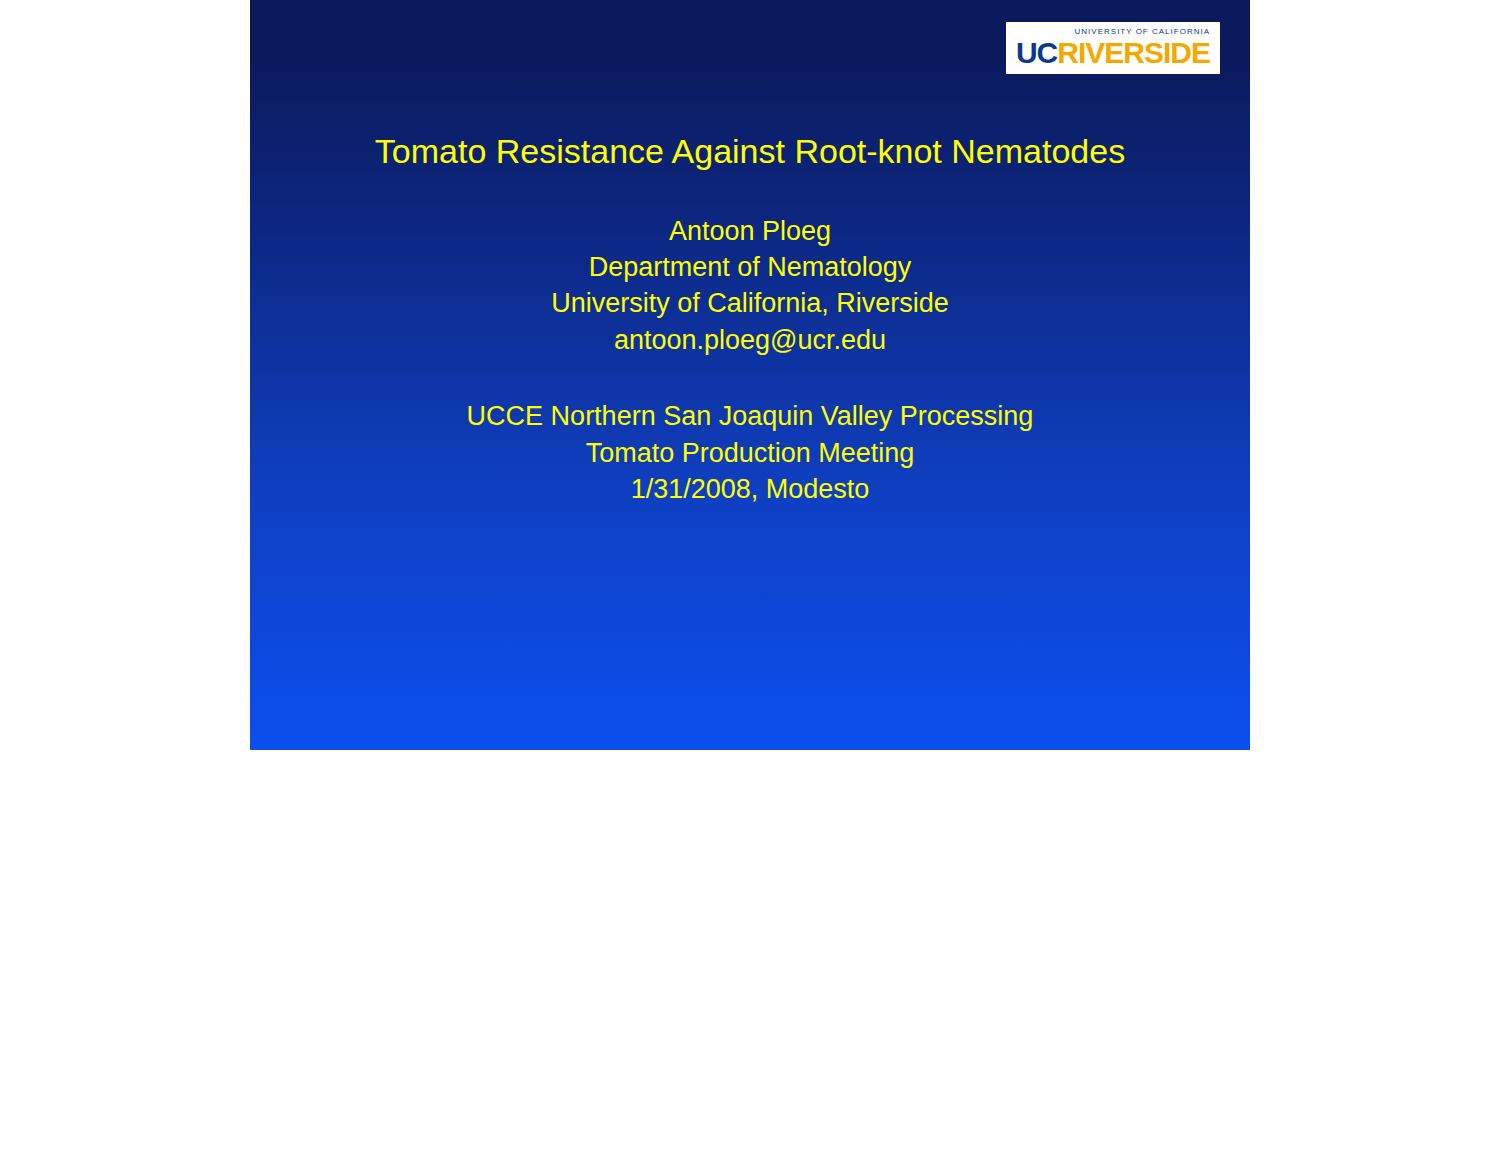UNIVERSITY OF CALIFORNIA UC RIVERSIDE
Tomato Resistance Against Root-knot Nematodes
Antoon Ploeg
Department of Nematology
University of California, Riverside
antoon.ploeg@ucr.edu
UCCE Northern San Joaquin Valley Processing
Tomato Production Meeting
1/31/2008, Modesto